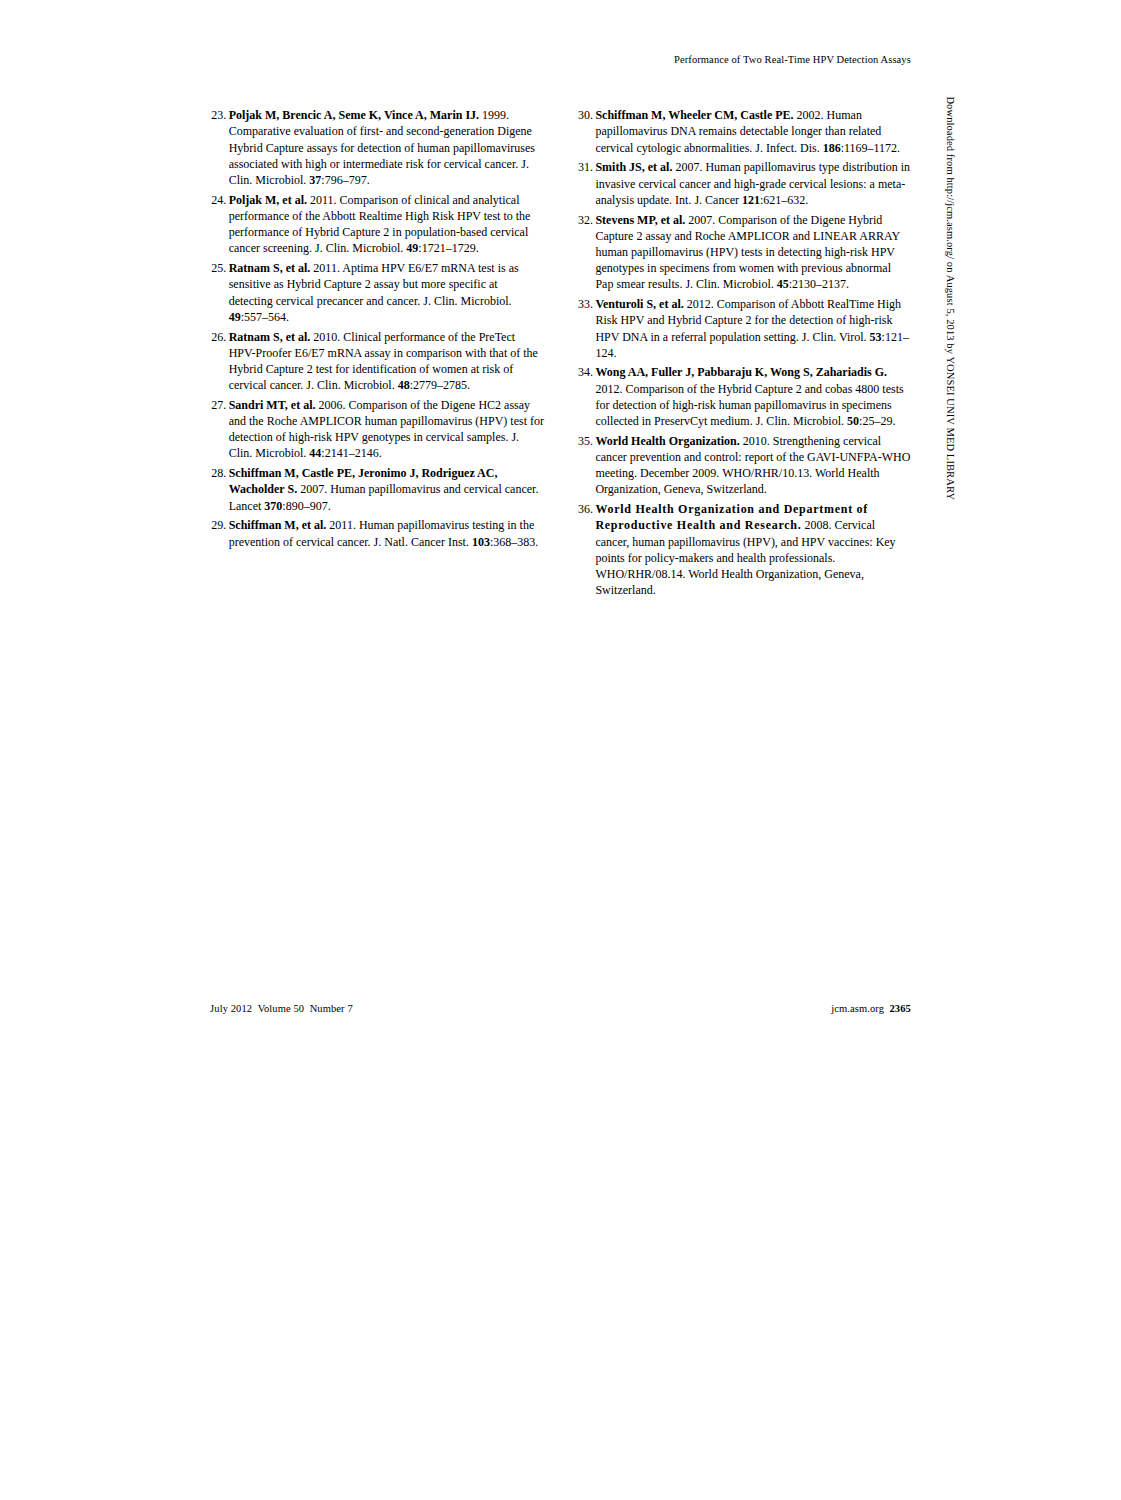Performance of Two Real-Time HPV Detection Assays
Poljak M, Brencic A, Seme K, Vince A, Marin IJ. 1999. Comparative evaluation of first- and second-generation Digene Hybrid Capture assays for detection of human papillomaviruses associated with high or intermediate risk for cervical cancer. J. Clin. Microbiol. 37:796–797.
Poljak M, et al. 2011. Comparison of clinical and analytical performance of the Abbott Realtime High Risk HPV test to the performance of Hybrid Capture 2 in population-based cervical cancer screening. J. Clin. Microbiol. 49:1721–1729.
Ratnam S, et al. 2011. Aptima HPV E6/E7 mRNA test is as sensitive as Hybrid Capture 2 assay but more specific at detecting cervical precancer and cancer. J. Clin. Microbiol. 49:557–564.
Ratnam S, et al. 2010. Clinical performance of the PreTect HPV-Proofer E6/E7 mRNA assay in comparison with that of the Hybrid Capture 2 test for identification of women at risk of cervical cancer. J. Clin. Microbiol. 48:2779–2785.
Sandri MT, et al. 2006. Comparison of the Digene HC2 assay and the Roche AMPLICOR human papillomavirus (HPV) test for detection of high-risk HPV genotypes in cervical samples. J. Clin. Microbiol. 44:2141–2146.
Schiffman M, Castle PE, Jeronimo J, Rodriguez AC, Wacholder S. 2007. Human papillomavirus and cervical cancer. Lancet 370:890–907.
Schiffman M, et al. 2011. Human papillomavirus testing in the prevention of cervical cancer. J. Natl. Cancer Inst. 103:368–383.
Schiffman M, Wheeler CM, Castle PE. 2002. Human papillomavirus DNA remains detectable longer than related cervical cytologic abnormalities. J. Infect. Dis. 186:1169–1172.
Smith JS, et al. 2007. Human papillomavirus type distribution in invasive cervical cancer and high-grade cervical lesions: a meta-analysis update. Int. J. Cancer 121:621–632.
Stevens MP, et al. 2007. Comparison of the Digene Hybrid Capture 2 assay and Roche AMPLICOR and LINEAR ARRAY human papillomavirus (HPV) tests in detecting high-risk HPV genotypes in specimens from women with previous abnormal Pap smear results. J. Clin. Microbiol. 45:2130–2137.
Venturoli S, et al. 2012. Comparison of Abbott RealTime High Risk HPV and Hybrid Capture 2 for the detection of high-risk HPV DNA in a referral population setting. J. Clin. Virol. 53:121–124.
Wong AA, Fuller J, Pabbaraju K, Wong S, Zahariadis G. 2012. Comparison of the Hybrid Capture 2 and cobas 4800 tests for detection of high-risk human papillomavirus in specimens collected in PreservCyt medium. J. Clin. Microbiol. 50:25–29.
World Health Organization. 2010. Strengthening cervical cancer prevention and control: report of the GAVI-UNFPA-WHO meeting. December 2009. WHO/RHR/10.13. World Health Organization, Geneva, Switzerland.
World Health Organization and Department of Reproductive Health and Research. 2008. Cervical cancer, human papillomavirus (HPV), and HPV vaccines: Key points for policy-makers and health professionals. WHO/RHR/08.14. World Health Organization, Geneva, Switzerland.
Downloaded from http://jcm.asm.org/ on August 5, 2013 by YONSEI UNIV MED LIBRARY
July 2012 Volume 50 Number 7
jcm.asm.org 2365